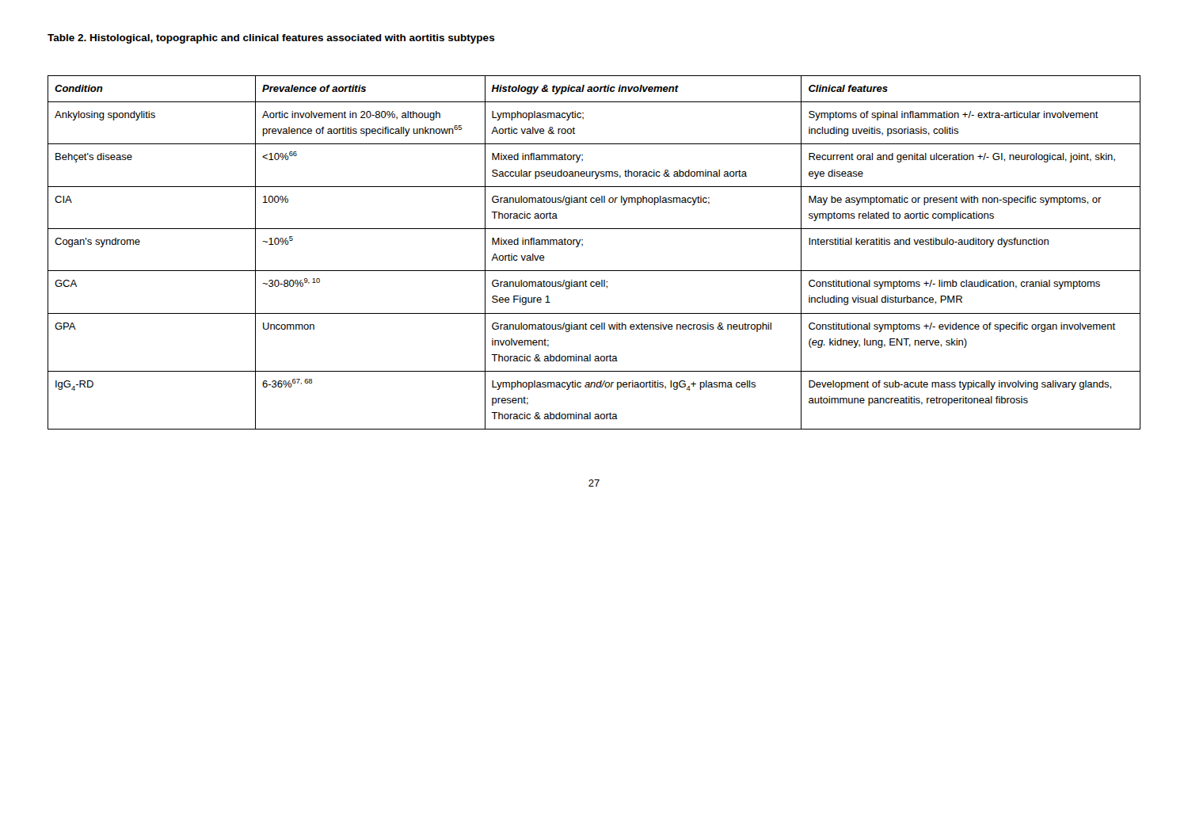Table 2. Histological, topographic and clinical features associated with aortitis subtypes
| Condition | Prevalence of aortitis | Histology & typical aortic involvement | Clinical features |
| --- | --- | --- | --- |
| Ankylosing spondylitis | Aortic involvement in 20-80%, although prevalence of aortitis specifically unknown 65 | Lymphoplasmacytic; Aortic valve & root | Symptoms of spinal inflammation +/- extra-articular involvement including uveitis, psoriasis, colitis |
| Behçet's disease | <10% 66 | Mixed inflammatory; Saccular pseudoaneurysms, thoracic & abdominal aorta | Recurrent oral and genital ulceration +/- GI, neurological, joint, skin, eye disease |
| CIA | 100% | Granulomatous/giant cell or lymphoplasmacytic; Thoracic aorta | May be asymptomatic or present with non-specific symptoms, or symptoms related to aortic complications |
| Cogan's syndrome | ~10% 5 | Mixed inflammatory; Aortic valve | Interstitial keratitis and vestibulo-auditory dysfunction |
| GCA | ~30-80% 9, 10 | Granulomatous/giant cell; See Figure 1 | Constitutional symptoms +/- limb claudication, cranial symptoms including visual disturbance, PMR |
| GPA | Uncommon | Granulomatous/giant cell with extensive necrosis & neutrophil involvement; Thoracic & abdominal aorta | Constitutional symptoms +/- evidence of specific organ involvement ( eg. kidney, lung, ENT, nerve, skin) |
| IgG 4 -RD | 6-36% 67, 68 | Lymphoplasmacytic and/or periaortitis, IgG 4 + plasma cells present; Thoracic & abdominal aorta | Development of sub-acute mass typically involving salivary glands, autoimmune pancreatitis, retroperitoneal fibrosis |
27